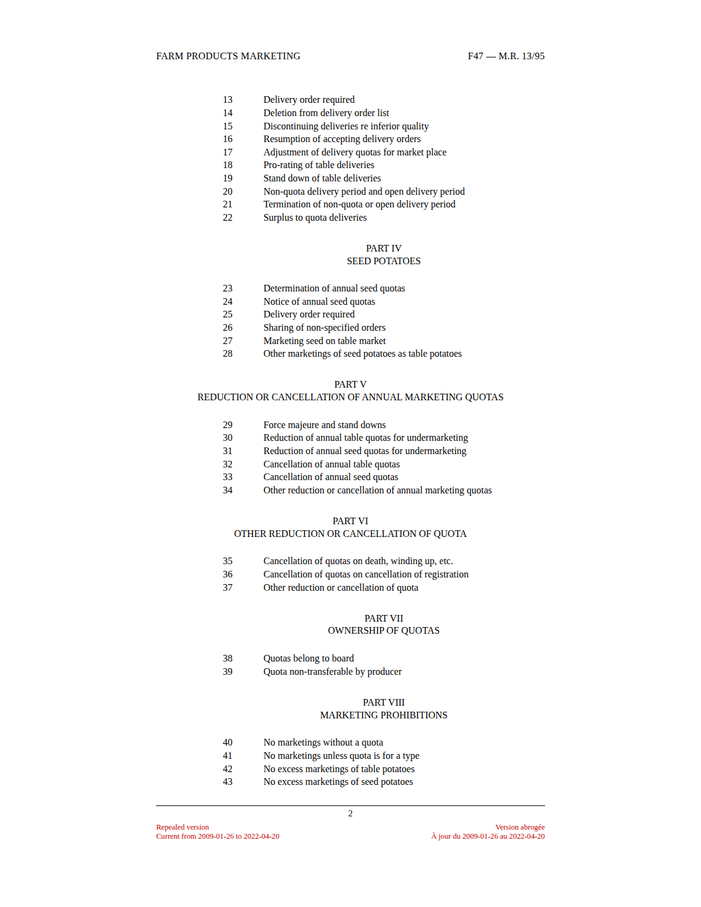Farm Products Marketing
F47 — M.R. 13/95
13 Delivery order required
14 Deletion from delivery order list
15 Discontinuing deliveries re inferior quality
16 Resumption of accepting delivery orders
17 Adjustment of delivery quotas for market place
18 Pro-rating of table deliveries
19 Stand down of table deliveries
20 Non-quota delivery period and open delivery period
21 Termination of non-quota or open delivery period
22 Surplus to quota deliveries
PART IV SEED POTATOES
23 Determination of annual seed quotas
24 Notice of annual seed quotas
25 Delivery order required
26 Sharing of non-specified orders
27 Marketing seed on table market
28 Other marketings of seed potatoes as table potatoes
PART V REDUCTION OR CANCELLATION OF ANNUAL MARKETING QUOTAS
29 Force majeure and stand downs
30 Reduction of annual table quotas for undermarketing
31 Reduction of annual seed quotas for undermarketing
32 Cancellation of annual table quotas
33 Cancellation of annual seed quotas
34 Other reduction or cancellation of annual marketing quotas
PART VI OTHER REDUCTION OR CANCELLATION OF QUOTA
35 Cancellation of quotas on death, winding up, etc.
36 Cancellation of quotas on cancellation of registration
37 Other reduction or cancellation of quota
PART VII OWNERSHIP OF QUOTAS
38 Quotas belong to board
39 Quota non-transferable by producer
PART VIII MARKETING PROHIBITIONS
40 No marketings without a quota
41 No marketings unless quota is for a type
42 No excess marketings of table potatoes
43 No excess marketings of seed potatoes
2
Repealed version
Current from 2009-01-26 to 2022-04-20
Version abrogée
À jour du 2009-01-26 au 2022-04-20